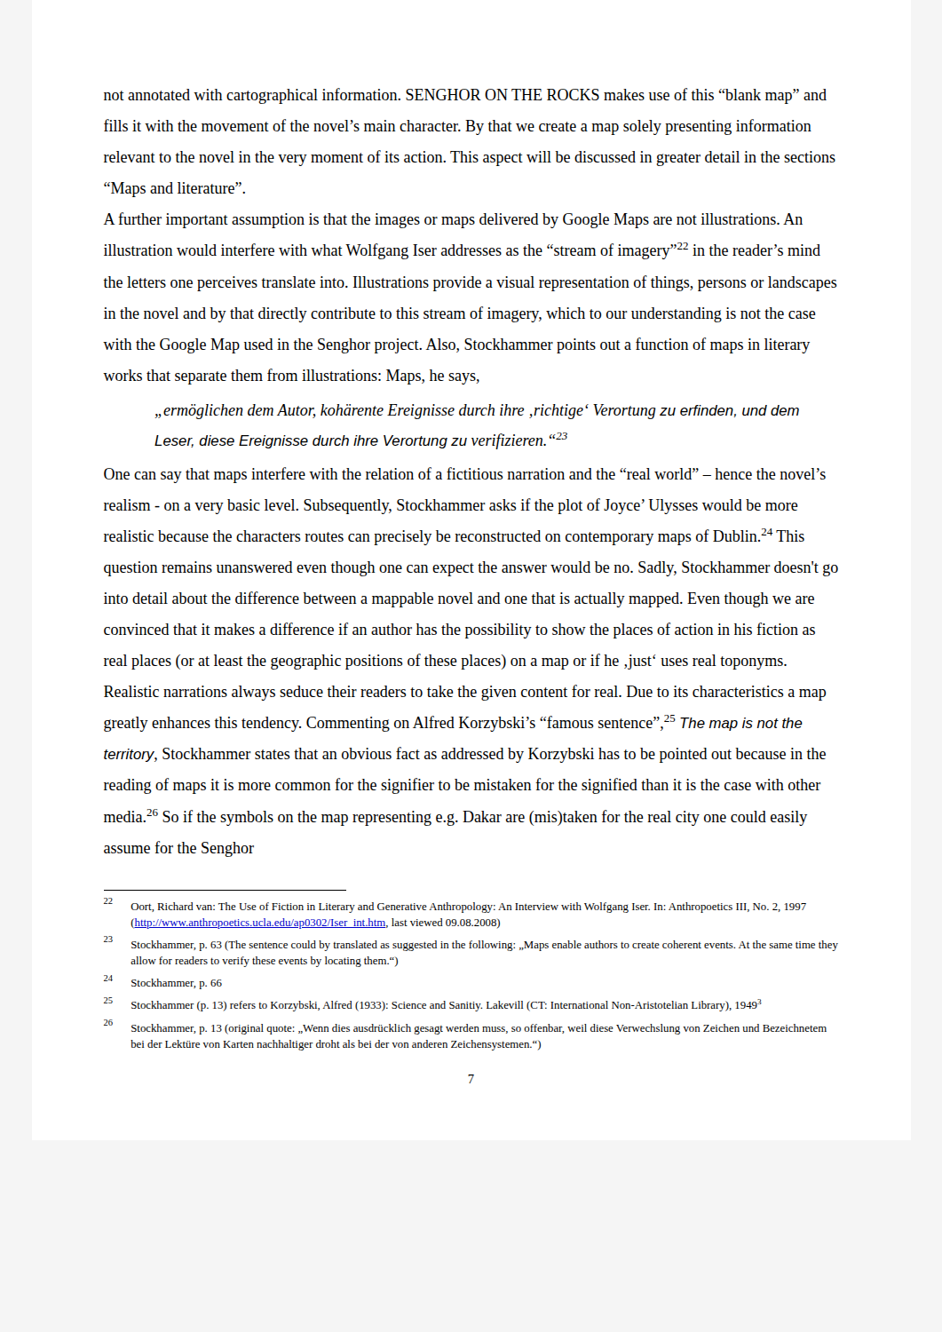not annotated with cartographical information. SENGHOR ON THE ROCKS makes use of this “blank map” and fills it with the movement of the novel’s main character. By that we create a map solely presenting information relevant to the novel in the very moment of its action. This aspect will be discussed in greater detail in the sections “Maps and literature”.
A further important assumption is that the images or maps delivered by Google Maps are not illustrations. An illustration would interfere with what Wolfgang Iser addresses as the “stream of imagery”22 in the reader’s mind the letters one perceives translate into. Illustrations provide a visual representation of things, persons or landscapes in the novel and by that directly contribute to this stream of imagery, which to our understanding is not the case with the Google Map used in the Senghor project. Also, Stockhammer points out a function of maps in literary works that separate them from illustrations: Maps, he says,
„ermöglichen dem Autor, kohärente Ereignisse durch ihre ‚richtige‘ Verortung zu erfinden, und dem Leser, diese Ereignisse durch ihre Verortung zu verifizieren.“23
One can say that maps interfere with the relation of a fictitious narration and the “real world” – hence the novel’s realism - on a very basic level. Subsequently, Stockhammer asks if the plot of Joyce’ Ulysses would be more realistic because the characters routes can precisely be reconstructed on contemporary maps of Dublin.24 This question remains unanswered even though one can expect the answer would be no. Sadly, Stockhammer doesn't go into detail about the difference between a mappable novel and one that is actually mapped. Even though we are convinced that it makes a difference if an author has the possibility to show the places of action in his fiction as real places (or at least the geographic positions of these places) on a map or if he ‚just‘ uses real toponyms. Realistic narrations always seduce their readers to take the given content for real. Due to its characteristics a map greatly enhances this tendency. Commenting on Alfred Korzybski’s “famous sentence”,25 The map is not the territory, Stockhammer states that an obvious fact as addressed by Korzybski has to be pointed out because in the reading of maps it is more common for the signifier to be mistaken for the signified than it is the case with other media.26 So if the symbols on the map representing e.g. Dakar are (mis)taken for the real city one could easily assume for the Senghor
Oort, Richard van: The Use of Fiction in Literary and Generative Anthropology: An Interview with Wolfgang Iser. In: Anthropoetics III, No. 2, 1997 (http://www.anthropoetics.ucla.edu/ap0302/Iser_int.htm, last viewed 09.08.2008)
Stockhammer, p. 63 (The sentence could by translated as suggested in the following: „Maps enable authors to create coherent events. At the same time they allow for readers to verify these events by locating them.“)
Stockhammer, p. 66
Stockhammer (p. 13) refers to Korzybski, Alfred (1933): Science and Sanitiy. Lakevill (CT: International Non-Aristotelian Library), 19493
Stockhammer, p. 13 (original quote: „Wenn dies ausdrücklich gesagt werden muss, so offenbar, weil diese Verwechslung von Zeichen und Bezeichnetem bei der Lektüre von Karten nachhaltiger droht als bei der von anderen Zeichensystemen.“)
7